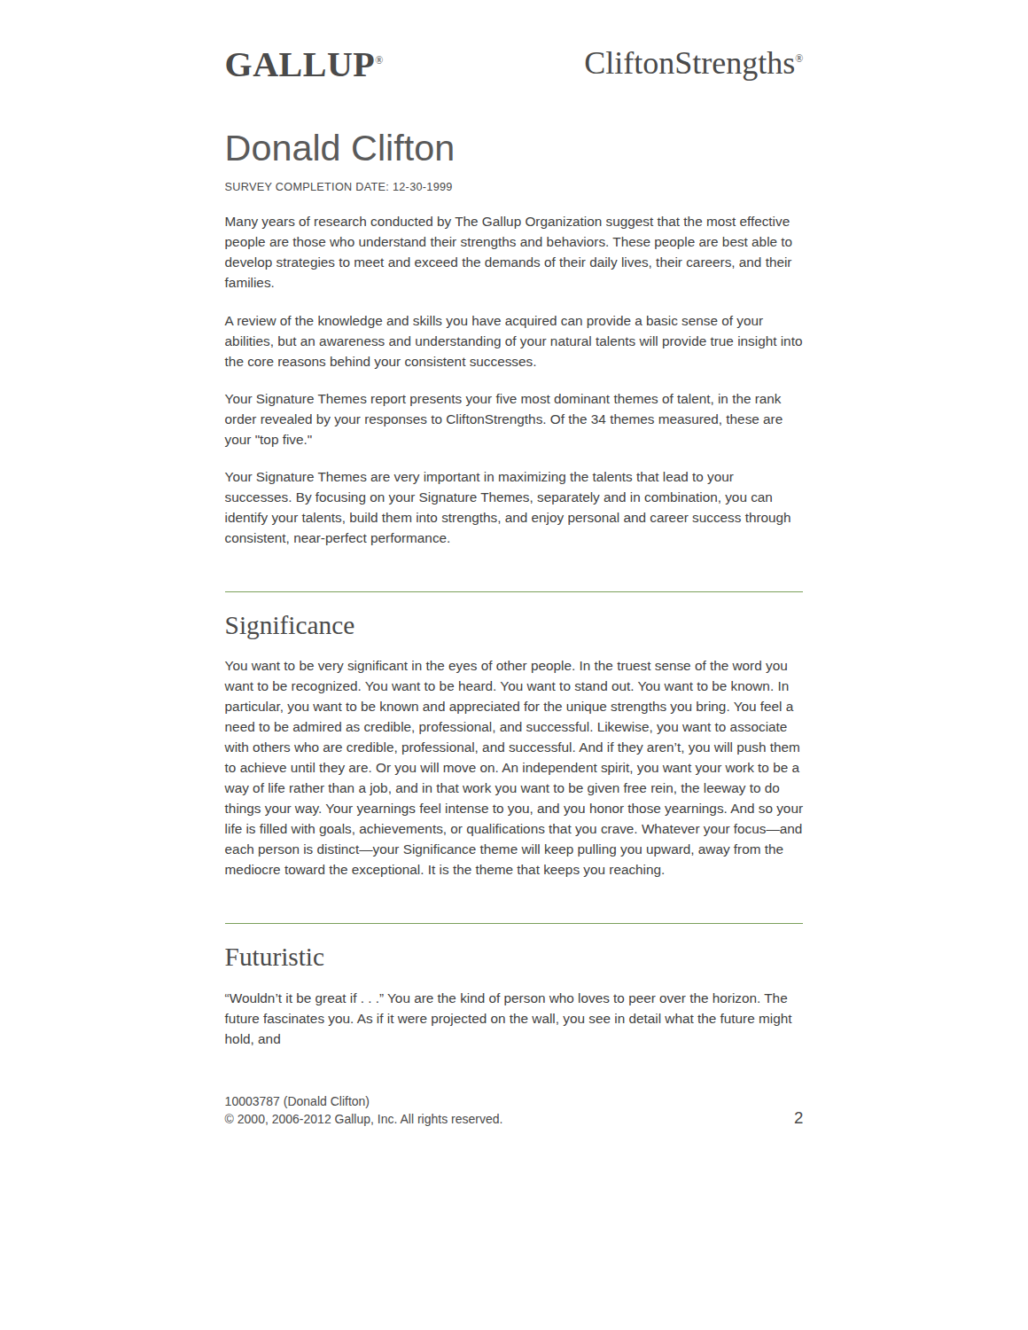GALLUP®
Clifton Strengths®
Donald Clifton
SURVEY COMPLETION DATE: 12-30-1999
Many years of research conducted by The Gallup Organization suggest that the most effective people are those who understand their strengths and behaviors. These people are best able to develop strategies to meet and exceed the demands of their daily lives, their careers, and their families.
A review of the knowledge and skills you have acquired can provide a basic sense of your abilities, but an awareness and understanding of your natural talents will provide true insight into the core reasons behind your consistent successes.
Your Signature Themes report presents your five most dominant themes of talent, in the rank order revealed by your responses to CliftonStrengths. Of the 34 themes measured, these are your "top five."
Your Signature Themes are very important in maximizing the talents that lead to your successes. By focusing on your Signature Themes, separately and in combination, you can identify your talents, build them into strengths, and enjoy personal and career success through consistent, near-perfect performance.
Significance
You want to be very significant in the eyes of other people. In the truest sense of the word you want to be recognized. You want to be heard. You want to stand out. You want to be known. In particular, you want to be known and appreciated for the unique strengths you bring. You feel a need to be admired as credible, professional, and successful. Likewise, you want to associate with others who are credible, professional, and successful. And if they aren’t, you will push them to achieve until they are. Or you will move on. An independent spirit, you want your work to be a way of life rather than a job, and in that work you want to be given free rein, the leeway to do things your way. Your yearnings feel intense to you, and you honor those yearnings. And so your life is filled with goals, achievements, or qualifications that you crave. Whatever your focus—and each person is distinct—your Significance theme will keep pulling you upward, away from the mediocre toward the exceptional. It is the theme that keeps you reaching.
Futuristic
“Wouldn’t it be great if . . .” You are the kind of person who loves to peer over the horizon. The future fascinates you. As if it were projected on the wall, you see in detail what the future might hold, and
10003787 (Donald Clifton)
© 2000, 2006-2012 Gallup, Inc. All rights reserved.
2